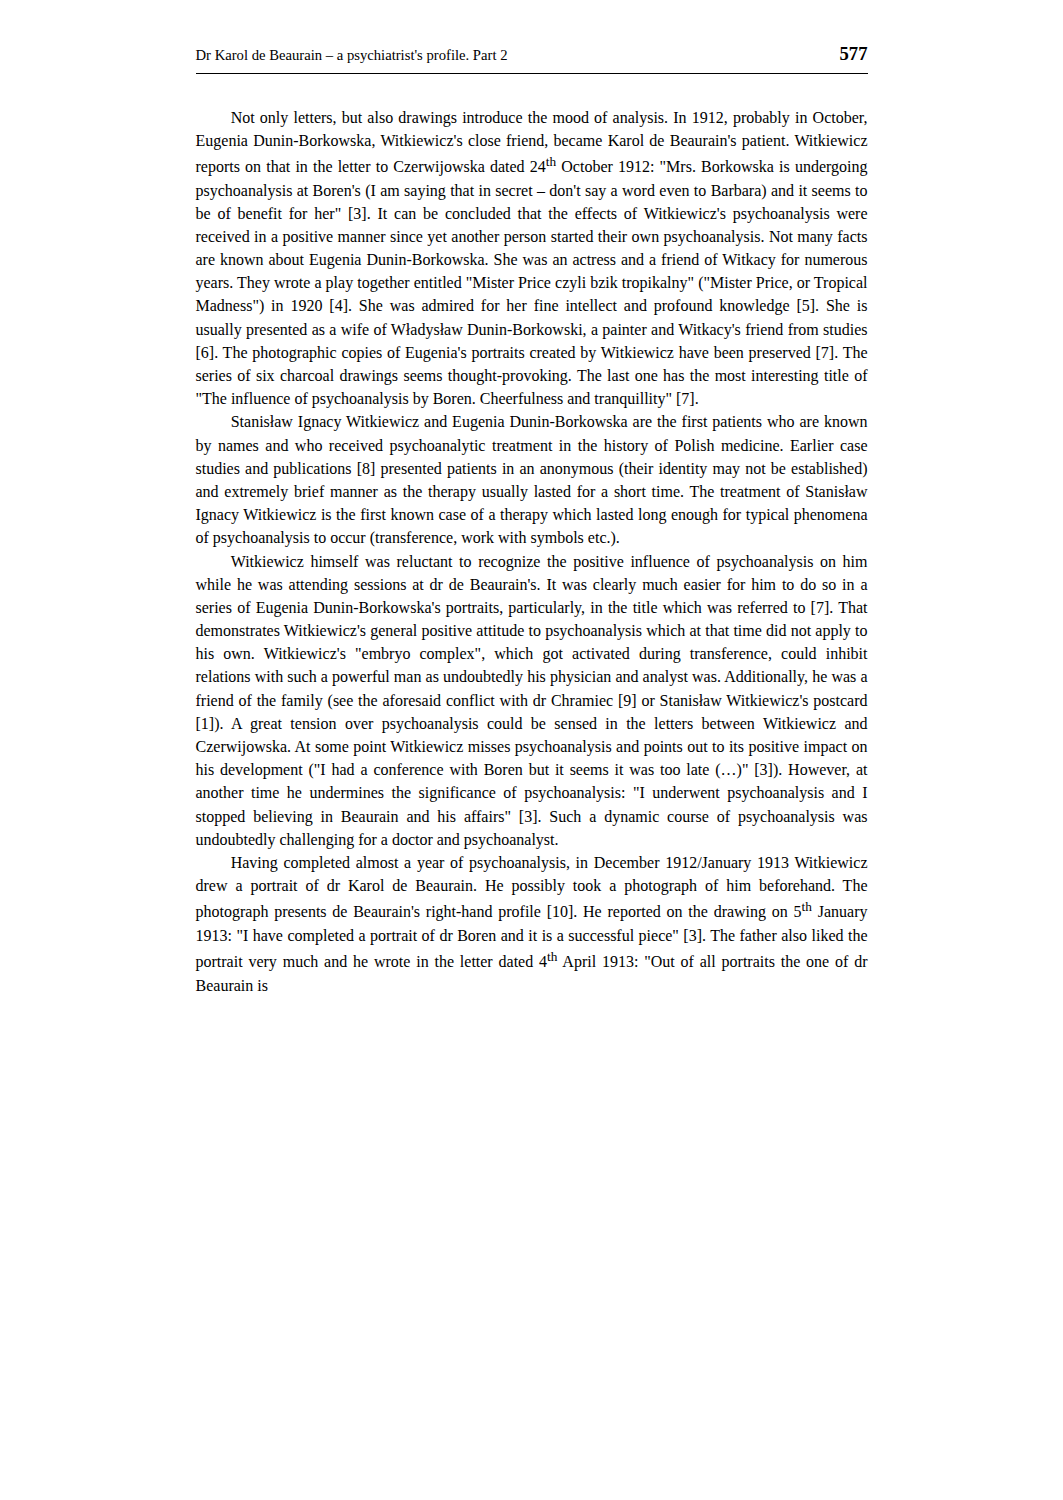Dr Karol de Beaurain – a psychiatrist's profile. Part 2 577
Not only letters, but also drawings introduce the mood of analysis. In 1912, probably in October, Eugenia Dunin-Borkowska, Witkiewicz's close friend, became Karol de Beaurain's patient. Witkiewicz reports on that in the letter to Czerwijowska dated 24th October 1912: "Mrs. Borkowska is undergoing psychoanalysis at Boren's (I am saying that in secret – don't say a word even to Barbara) and it seems to be of benefit for her" [3]. It can be concluded that the effects of Witkiewicz's psychoanalysis were received in a positive manner since yet another person started their own psychoanalysis. Not many facts are known about Eugenia Dunin-Borkowska. She was an actress and a friend of Witkacy for numerous years. They wrote a play together entitled "Mister Price czyli bzik tropikalny" ("Mister Price, or Tropical Madness") in 1920 [4]. She was admired for her fine intellect and profound knowledge [5]. She is usually presented as a wife of Władysław Dunin-Borkowski, a painter and Witkacy's friend from studies [6]. The photographic copies of Eugenia's portraits created by Witkiewicz have been preserved [7]. The series of six charcoal drawings seems thought-provoking. The last one has the most interesting title of "The influence of psychoanalysis by Boren. Cheerfulness and tranquillity" [7].
Stanisław Ignacy Witkiewicz and Eugenia Dunin-Borkowska are the first patients who are known by names and who received psychoanalytic treatment in the history of Polish medicine. Earlier case studies and publications [8] presented patients in an anonymous (their identity may not be established) and extremely brief manner as the therapy usually lasted for a short time. The treatment of Stanisław Ignacy Witkiewicz is the first known case of a therapy which lasted long enough for typical phenomena of psychoanalysis to occur (transference, work with symbols etc.).
Witkiewicz himself was reluctant to recognize the positive influence of psychoanalysis on him while he was attending sessions at dr de Beaurain's. It was clearly much easier for him to do so in a series of Eugenia Dunin-Borkowska's portraits, particularly, in the title which was referred to [7]. That demonstrates Witkiewicz's general positive attitude to psychoanalysis which at that time did not apply to his own. Witkiewicz's "embryo complex", which got activated during transference, could inhibit relations with such a powerful man as undoubtedly his physician and analyst was. Additionally, he was a friend of the family (see the aforesaid conflict with dr Chramiec [9] or Stanisław Witkiewicz's postcard [1]). A great tension over psychoanalysis could be sensed in the letters between Witkiewicz and Czerwijowska. At some point Witkiewicz misses psychoanalysis and points out to its positive impact on his development ("I had a conference with Boren but it seems it was too late (…)" [3]). However, at another time he undermines the significance of psychoanalysis: "I underwent psychoanalysis and I stopped believing in Beaurain and his affairs" [3]. Such a dynamic course of psychoanalysis was undoubtedly challenging for a doctor and psychoanalyst.
Having completed almost a year of psychoanalysis, in December 1912/January 1913 Witkiewicz drew a portrait of dr Karol de Beaurain. He possibly took a photograph of him beforehand. The photograph presents de Beaurain's right-hand profile [10]. He reported on the drawing on 5th January 1913: "I have completed a portrait of dr Boren and it is a successful piece" [3]. The father also liked the portrait very much and he wrote in the letter dated 4th April 1913: "Out of all portraits the one of dr Beaurain is